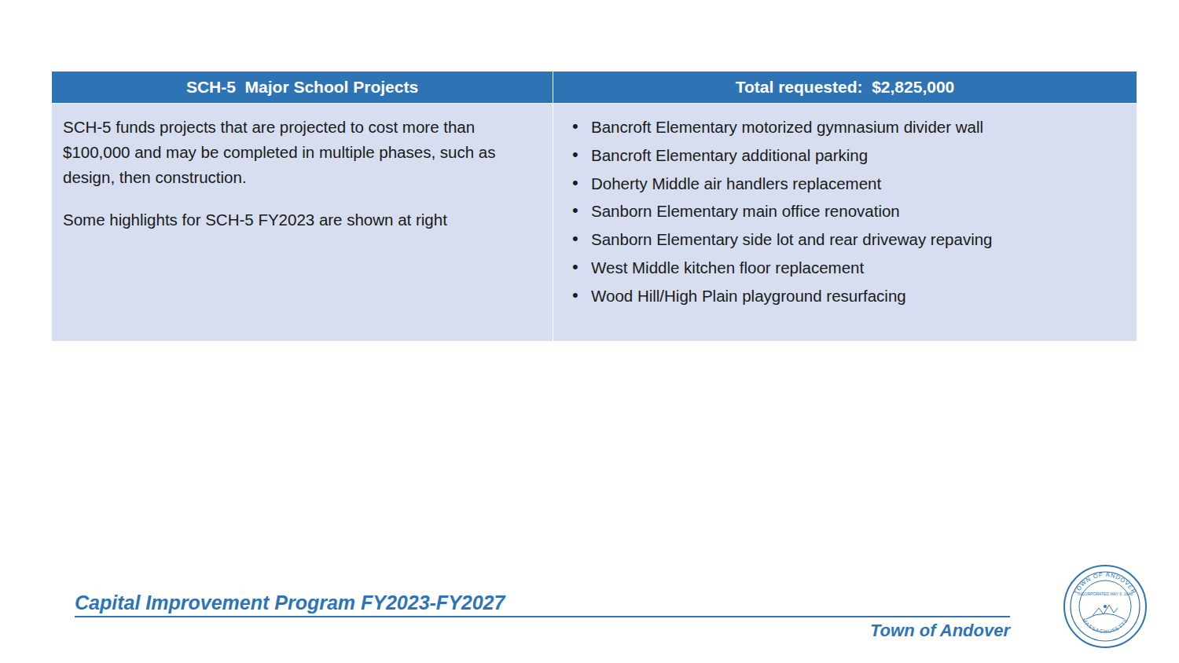| SCH-5 Major School Projects | Total requested: $2,825,000 |
| --- | --- |
| SCH-5 funds projects that are projected to cost more than $100,000 and may be completed in multiple phases, such as design, then construction. Some highlights for SCH-5 FY2023 are shown at right | Bancroft Elementary motorized gymnasium divider wall Bancroft Elementary additional parking Doherty Middle air handlers replacement Sanborn Elementary main office renovation Sanborn Elementary side lot and rear driveway repaving West Middle kitchen floor replacement Wood Hill/High Plain playground resurfacing |
Capital Improvement Program FY2023-FY2027
Town of Andover
TOWN OF ANDOVER MASSACHUSETTS INCORPORATED MAY 6, 1646